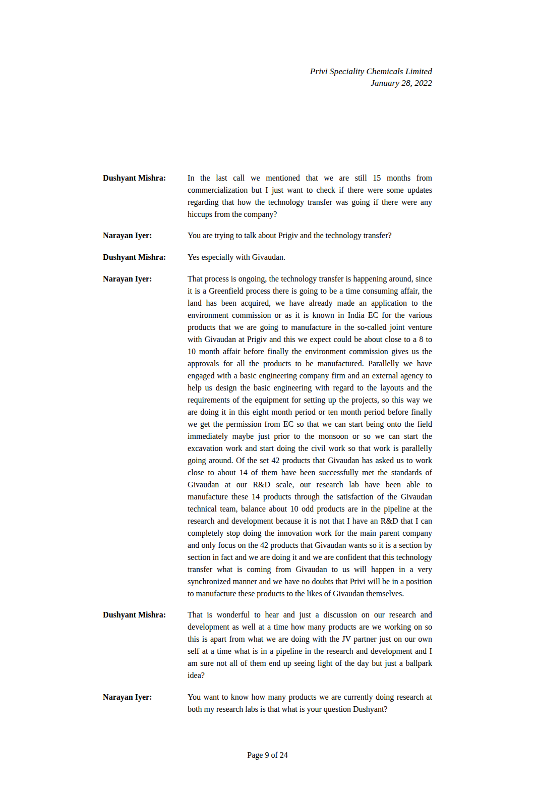PRIVI SPECIALITY CHEMICALS LIMITED
Privi Speciality Chemicals Limited
January 28, 2022
| Dushyant Mishra: | In the last call we mentioned that we are still 15 months from commercialization but I just want to check if there were some updates regarding that how the technology transfer was going if there were any hiccups from the company? |
| Narayan Iyer: | You are trying to talk about Prigiv and the technology transfer? |
| Dushyant Mishra: | Yes especially with Givaudan. |
| Narayan Iyer: | That process is ongoing, the technology transfer is happening around, since it is a Greenfield process there is going to be a time consuming affair, the land has been acquired, we have already made an application to the environment commission or as it is known in India EC for the various products that we are going to manufacture in the so-called joint venture with Givaudan at Prigiv and this we expect could be about close to a 8 to 10 month affair before finally the environment commission gives us the approvals for all the products to be manufactured. Parallelly we have engaged with a basic engineering company firm and an external agency to help us design the basic engineering with regard to the layouts and the requirements of the equipment for setting up the projects, so this way we are doing it in this eight month period or ten month period before finally we get the permission from EC so that we can start being onto the field immediately maybe just prior to the monsoon or so we can start the excavation work and start doing the civil work so that work is parallelly going around. Of the set 42 products that Givaudan has asked us to work close to about 14 of them have been successfully met the standards of Givaudan at our R&D scale, our research lab have been able to manufacture these 14 products through the satisfaction of the Givaudan technical team, balance about 10 odd products are in the pipeline at the research and development because it is not that I have an R&D that I can completely stop doing the innovation work for the main parent company and only focus on the 42 products that Givaudan wants so it is a section by section in fact and we are doing it and we are confident that this technology transfer what is coming from Givaudan to us will happen in a very synchronized manner and we have no doubts that Privi will be in a position to manufacture these products to the likes of Givaudan themselves. |
| Dushyant Mishra: | That is wonderful to hear and just a discussion on our research and development as well at a time how many products are we working on so this is apart from what we are doing with the JV partner just on our own self at a time what is in a pipeline in the research and development and I am sure not all of them end up seeing light of the day but just a ballpark idea? |
| Narayan Iyer: | You want to know how many products we are currently doing research at both my research labs is that what is your question Dushyant? |
Page 9 of 24